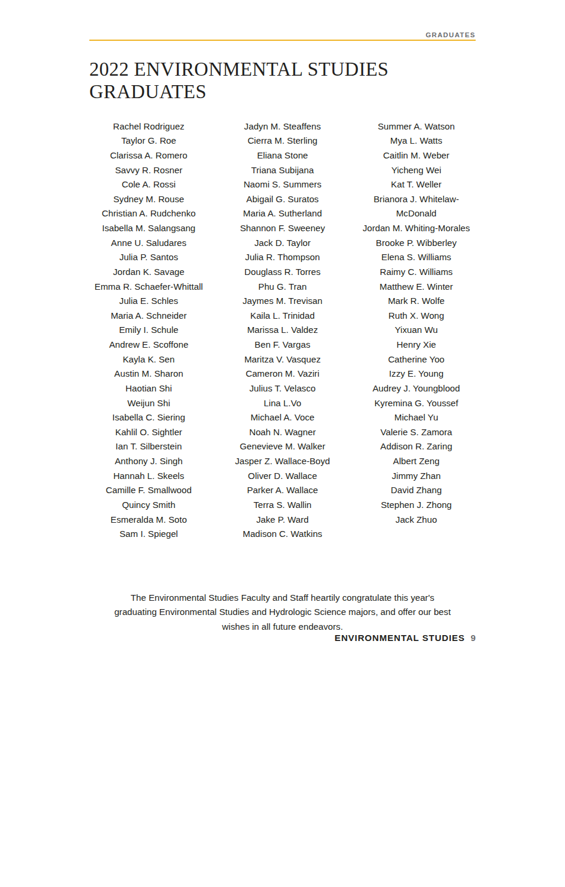GRADUATES
2022 ENVIRONMENTAL STUDIES GRADUATES
Rachel Rodriguez
Taylor G. Roe
Clarissa A. Romero
Savvy R. Rosner
Cole A. Rossi
Sydney M. Rouse
Christian A. Rudchenko
Isabella M. Salangsang
Anne U. Saludares
Julia P. Santos
Jordan K. Savage
Emma R. Schaefer-Whittall
Julia E. Schles
Maria A. Schneider
Emily I. Schule
Andrew E. Scoffone
Kayla K. Sen
Austin M. Sharon
Haotian Shi
Weijun Shi
Isabella C. Siering
Kahlil O. Sightler
Ian T. Silberstein
Anthony J. Singh
Hannah L. Skeels
Camille F. Smallwood
Quincy Smith
Esmeralda M. Soto
Sam I. Spiegel
Jadyn M. Steaffens
Cierra M. Sterling
Eliana Stone
Triana Subijana
Naomi S. Summers
Abigail G. Suratos
Maria A. Sutherland
Shannon F. Sweeney
Jack D. Taylor
Julia R. Thompson
Douglass R. Torres
Phu G. Tran
Jaymes M. Trevisan
Kaila L. Trinidad
Marissa L. Valdez
Ben F. Vargas
Maritza V. Vasquez
Cameron M. Vaziri
Julius T. Velasco
Lina L.Vo
Michael A. Voce
Noah N. Wagner
Genevieve M. Walker
Jasper Z. Wallace-Boyd
Oliver D. Wallace
Parker A. Wallace
Terra S. Wallin
Jake P. Ward
Madison C. Watkins
Summer A. Watson
Mya L. Watts
Caitlin M. Weber
Yicheng Wei
Kat T. Weller
Brianora J. Whitelaw-McDonald
Jordan M. Whiting-Morales
Brooke P. Wibberley
Elena S. Williams
Raimy C. Williams
Matthew E. Winter
Mark R. Wolfe
Ruth X. Wong
Yixuan Wu
Henry Xie
Catherine Yoo
Izzy E. Young
Audrey J. Youngblood
Kyremina G. Youssef
Michael Yu
Valerie S. Zamora
Addison R. Zaring
Albert Zeng
Jimmy Zhan
David Zhang
Stephen J. Zhong
Jack Zhuo
The Environmental Studies Faculty and Staff heartily congratulate this year's graduating Environmental Studies and Hydrologic Science majors, and offer our best wishes in all future endeavors.
Environmental Studies 9